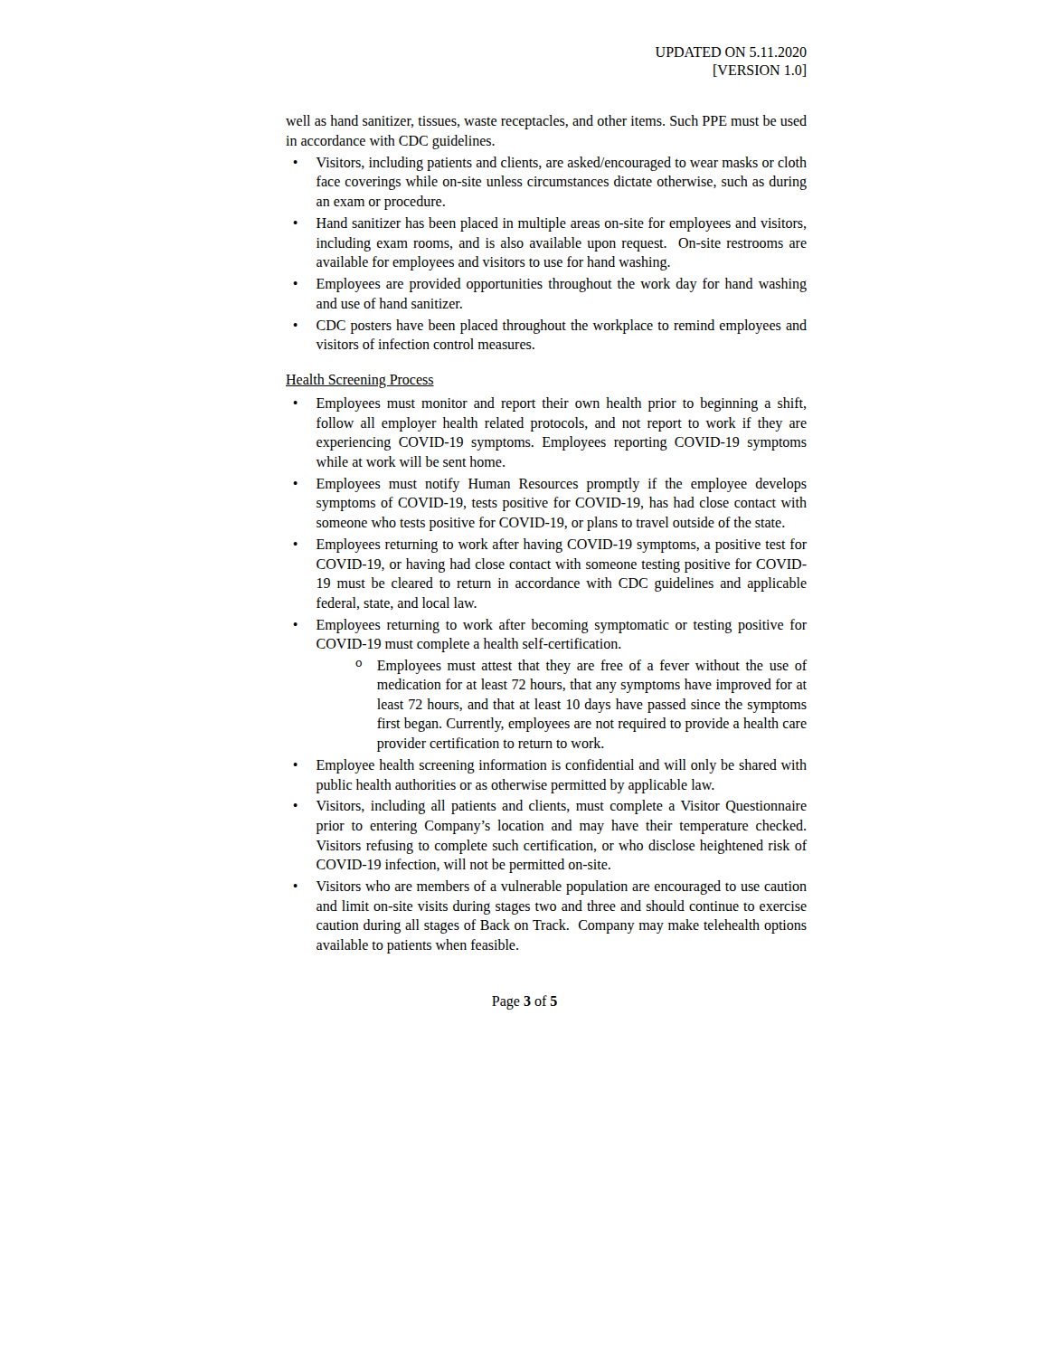UPDATED ON 5.11.2020
[VERSION 1.0]
well as hand sanitizer, tissues, waste receptacles, and other items. Such PPE must be used in accordance with CDC guidelines.
Visitors, including patients and clients, are asked/encouraged to wear masks or cloth face coverings while on-site unless circumstances dictate otherwise, such as during an exam or procedure.
Hand sanitizer has been placed in multiple areas on-site for employees and visitors, including exam rooms, and is also available upon request. On-site restrooms are available for employees and visitors to use for hand washing.
Employees are provided opportunities throughout the work day for hand washing and use of hand sanitizer.
CDC posters have been placed throughout the workplace to remind employees and visitors of infection control measures.
Health Screening Process
Employees must monitor and report their own health prior to beginning a shift, follow all employer health related protocols, and not report to work if they are experiencing COVID-19 symptoms. Employees reporting COVID-19 symptoms while at work will be sent home.
Employees must notify Human Resources promptly if the employee develops symptoms of COVID-19, tests positive for COVID-19, has had close contact with someone who tests positive for COVID-19, or plans to travel outside of the state.
Employees returning to work after having COVID-19 symptoms, a positive test for COVID-19, or having had close contact with someone testing positive for COVID-19 must be cleared to return in accordance with CDC guidelines and applicable federal, state, and local law.
Employees returning to work after becoming symptomatic or testing positive for COVID-19 must complete a health self-certification.
Employees must attest that they are free of a fever without the use of medication for at least 72 hours, that any symptoms have improved for at least 72 hours, and that at least 10 days have passed since the symptoms first began. Currently, employees are not required to provide a health care provider certification to return to work.
Employee health screening information is confidential and will only be shared with public health authorities or as otherwise permitted by applicable law.
Visitors, including all patients and clients, must complete a Visitor Questionnaire prior to entering Company’s location and may have their temperature checked. Visitors refusing to complete such certification, or who disclose heightened risk of COVID-19 infection, will not be permitted on-site.
Visitors who are members of a vulnerable population are encouraged to use caution and limit on-site visits during stages two and three and should continue to exercise caution during all stages of Back on Track. Company may make telehealth options available to patients when feasible.
Page 3 of 5